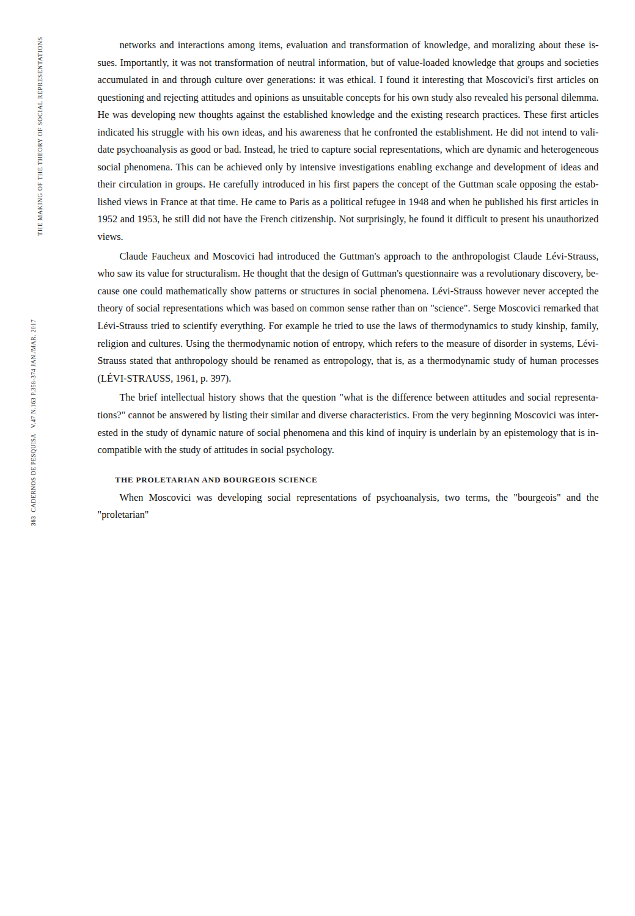The making of the theory of social representations
363 Cadernos de Pesquisa v.47 n.163 p.358-374 jan./mar. 2017
networks and interactions among items, evaluation and transformation of knowledge, and moralizing about these issues. Importantly, it was not transformation of neutral information, but of value-loaded knowledge that groups and societies accumulated in and through culture over generations: it was ethical. I found it interesting that Moscovici's first articles on questioning and rejecting attitudes and opinions as unsuitable concepts for his own study also revealed his personal dilemma. He was developing new thoughts against the established knowledge and the existing research practices. These first articles indicated his struggle with his own ideas, and his awareness that he confronted the establishment. He did not intend to validate psychoanalysis as good or bad. Instead, he tried to capture social representations, which are dynamic and heterogeneous social phenomena. This can be achieved only by intensive investigations enabling exchange and development of ideas and their circulation in groups. He carefully introduced in his first papers the concept of the Guttman scale opposing the established views in France at that time. He came to Paris as a political refugee in 1948 and when he published his first articles in 1952 and 1953, he still did not have the French citizenship. Not surprisingly, he found it difficult to present his unauthorized views.
Claude Faucheux and Moscovici had introduced the Guttman's approach to the anthropologist Claude Lévi-Strauss, who saw its value for structuralism. He thought that the design of Guttman's questionnaire was a revolutionary discovery, because one could mathematically show patterns or structures in social phenomena. Lévi-Strauss however never accepted the theory of social representations which was based on common sense rather than on "science". Serge Moscovici remarked that Lévi-Strauss tried to scientify everything. For example he tried to use the laws of thermodynamics to study kinship, family, religion and cultures. Using the thermodynamic notion of entropy, which refers to the measure of disorder in systems, Lévi-Strauss stated that anthropology should be renamed as entropology, that is, as a thermodynamic study of human processes (LÉVI-STRAUSS, 1961, p. 397).
The brief intellectual history shows that the question "what is the difference between attitudes and social representations?" cannot be answered by listing their similar and diverse characteristics. From the very beginning Moscovici was interested in the study of dynamic nature of social phenomena and this kind of inquiry is underlain by an epistemology that is incompatible with the study of attitudes in social psychology.
The proletarian and bourgeois science
When Moscovici was developing social representations of psychoanalysis, two terms, the "bourgeois" and the "proletarian"